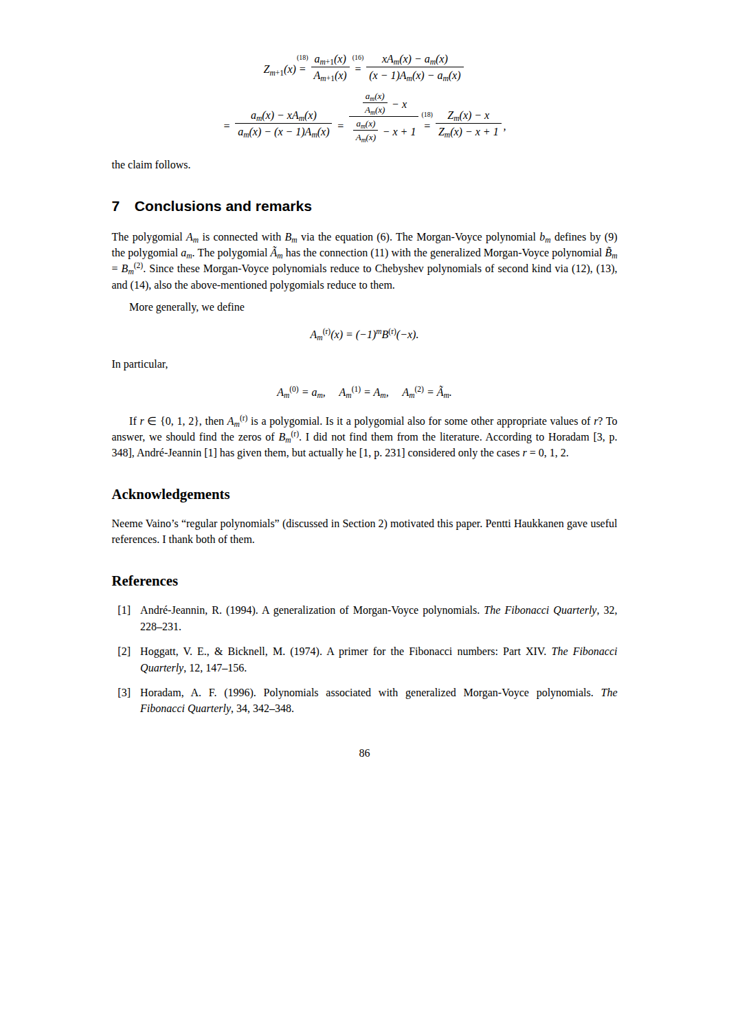Zm+1(x) (18)= am+1(x) Am+1(x) (16)= xAm(x) − am(x)(x − 1)Am(x) − am(x) = am(x) − xAm(x) am(x) − (x − 1)Am(x) = am(x) Am(x) − x am(x) Am(x) − x + 1 (18)= Zm(x) − x Zm(x) − x + 1,
the claim follows.
7 Conclusions and remarks
The polygomial Am is connected with Bm via the equation (6). The Morgan-Voyce polynomial bm defines by (9) the polygomial am. The polygomial Ãm has the connection (11) with the generalized Morgan-Voyce polynomial B̃m = Bm(2). Since these Morgan-Voyce polynomials reduce to Chebyshev polynomials of second kind via (12), (13), and (14), also the above-mentioned polygomials reduce to them.
More generally, we define
Am(r)(x) = (−1)mB(r)(−x).
In particular,
Am(0) = am, Am(1) = Am, Am(2) = Ãm.
If r ∈ {0, 1, 2}, then Am(r) is a polygomial. Is it a polygomial also for some other appropriate values of r? To answer, we should find the zeros of Bm(r). I did not find them from the literature. According to Horadam [3, p. 348], André-Jeannin [1] has given them, but actually he [1, p. 231] considered only the cases r = 0, 1, 2.
Acknowledgements
Neeme Vaino’s “regular polynomials” (discussed in Section 2) motivated this paper. Pentti Haukkanen gave useful references. I thank both of them.
References
André-Jeannin, R. (1994). A generalization of Morgan-Voyce polynomials. The Fibonacci Quarterly, 32, 228–231.
Hoggatt, V. E., & Bicknell, M. (1974). A primer for the Fibonacci numbers: Part XIV. The Fibonacci Quarterly, 12, 147–156.
Horadam, A. F. (1996). Polynomials associated with generalized Morgan-Voyce polynomials. The Fibonacci Quarterly, 34, 342–348.
86